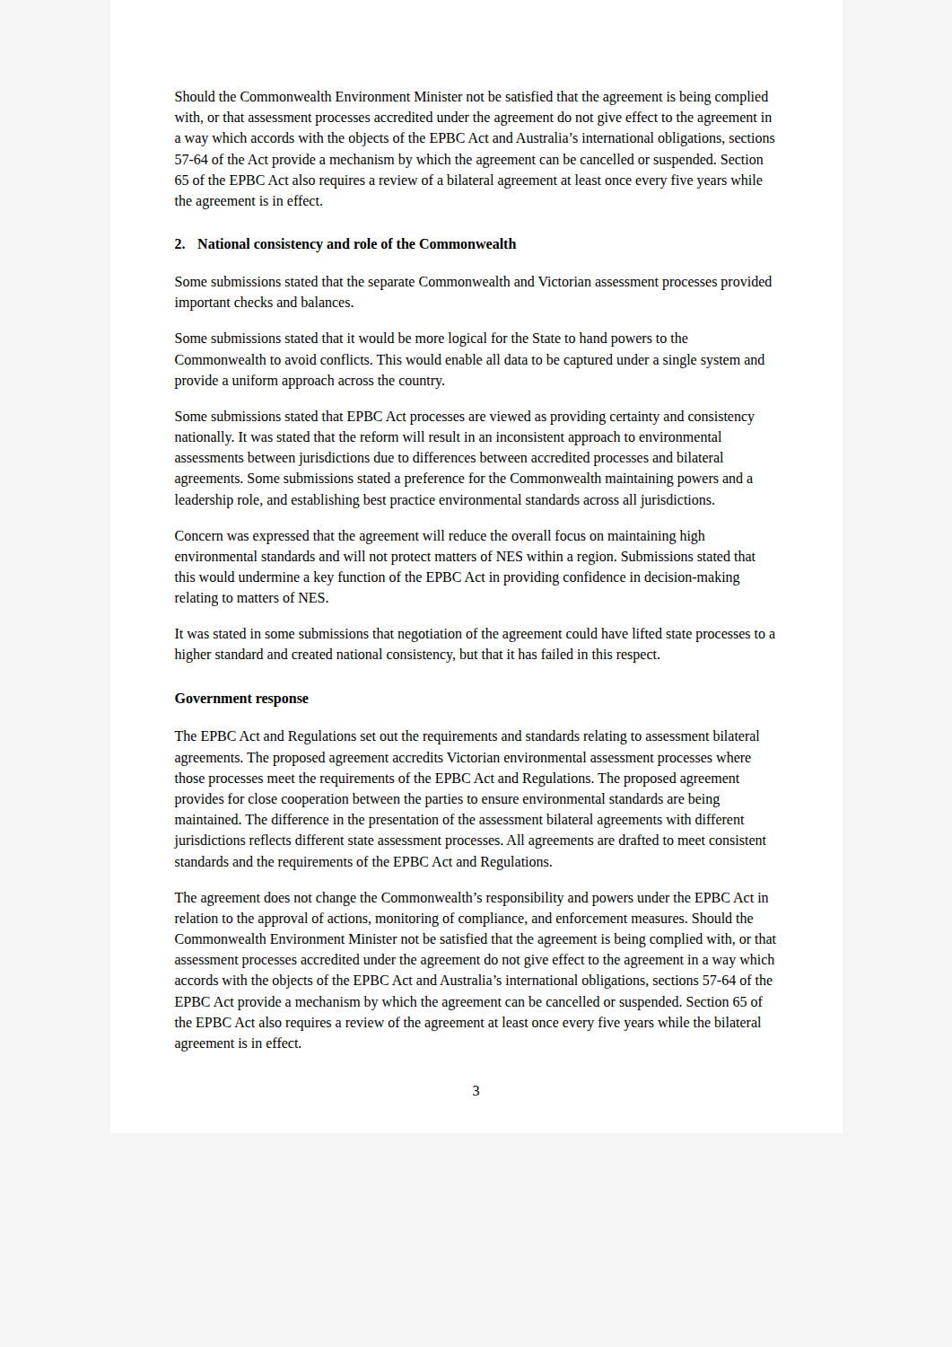Should the Commonwealth Environment Minister not be satisfied that the agreement is being complied with, or that assessment processes accredited under the agreement do not give effect to the agreement in a way which accords with the objects of the EPBC Act and Australia’s international obligations, sections 57-64 of the Act provide a mechanism by which the agreement can be cancelled or suspended. Section 65 of the EPBC Act also requires a review of a bilateral agreement at least once every five years while the agreement is in effect.
2. National consistency and role of the Commonwealth
Some submissions stated that the separate Commonwealth and Victorian assessment processes provided important checks and balances.
Some submissions stated that it would be more logical for the State to hand powers to the Commonwealth to avoid conflicts. This would enable all data to be captured under a single system and provide a uniform approach across the country.
Some submissions stated that EPBC Act processes are viewed as providing certainty and consistency nationally. It was stated that the reform will result in an inconsistent approach to environmental assessments between jurisdictions due to differences between accredited processes and bilateral agreements. Some submissions stated a preference for the Commonwealth maintaining powers and a leadership role, and establishing best practice environmental standards across all jurisdictions.
Concern was expressed that the agreement will reduce the overall focus on maintaining high environmental standards and will not protect matters of NES within a region. Submissions stated that this would undermine a key function of the EPBC Act in providing confidence in decision-making relating to matters of NES.
It was stated in some submissions that negotiation of the agreement could have lifted state processes to a higher standard and created national consistency, but that it has failed in this respect.
Government response
The EPBC Act and Regulations set out the requirements and standards relating to assessment bilateral agreements. The proposed agreement accredits Victorian environmental assessment processes where those processes meet the requirements of the EPBC Act and Regulations. The proposed agreement provides for close cooperation between the parties to ensure environmental standards are being maintained. The difference in the presentation of the assessment bilateral agreements with different jurisdictions reflects different state assessment processes. All agreements are drafted to meet consistent standards and the requirements of the EPBC Act and Regulations.
The agreement does not change the Commonwealth’s responsibility and powers under the EPBC Act in relation to the approval of actions, monitoring of compliance, and enforcement measures. Should the Commonwealth Environment Minister not be satisfied that the agreement is being complied with, or that assessment processes accredited under the agreement do not give effect to the agreement in a way which accords with the objects of the EPBC Act and Australia’s international obligations, sections 57-64 of the EPBC Act provide a mechanism by which the agreement can be cancelled or suspended. Section 65 of the EPBC Act also requires a review of the agreement at least once every five years while the bilateral agreement is in effect.
3